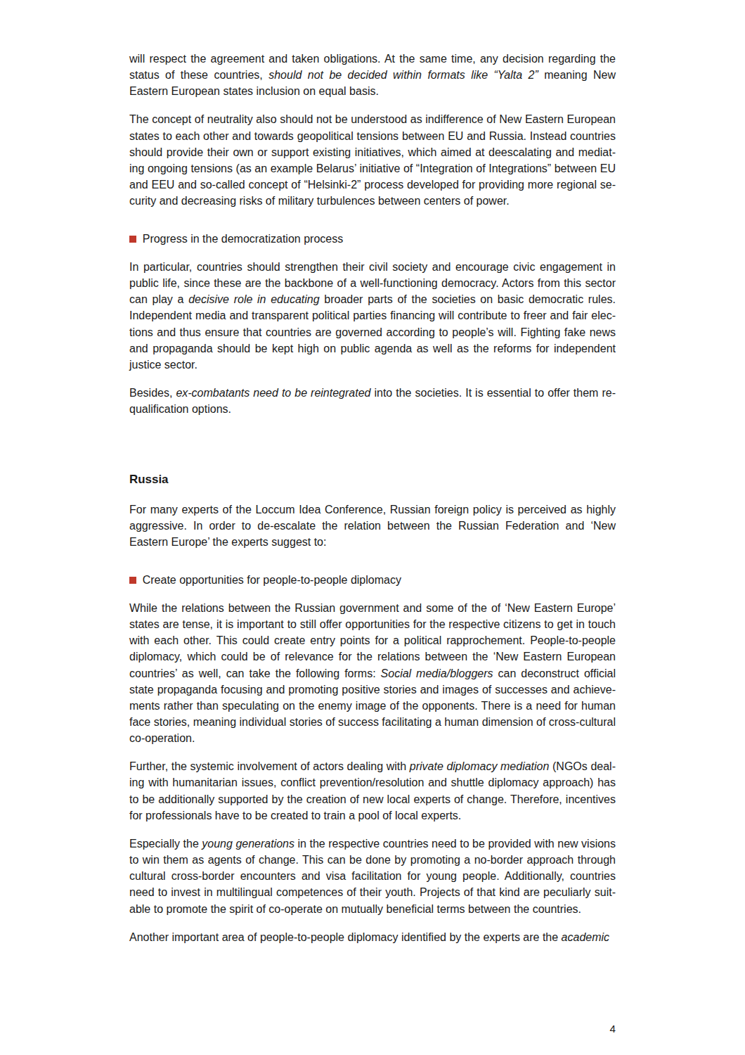will respect the agreement and taken obligations. At the same time, any decision regarding the status of these countries, should not be decided within formats like “Yalta 2” meaning New Eastern European states inclusion on equal basis.
The concept of neutrality also should not be understood as indifference of New Eastern European states to each other and towards geopolitical tensions between EU and Russia. Instead countries should provide their own or support existing initiatives, which aimed at deescalating and mediating ongoing tensions (as an example Belarus’ initiative of “Integration of Integrations” between EU and EEU and so-called concept of “Helsinki-2” process developed for providing more regional security and decreasing risks of military turbulences between centers of power.
Progress in the democratization process
In particular, countries should strengthen their civil society and encourage civic engagement in public life, since these are the backbone of a well-functioning democracy. Actors from this sector can play a decisive role in educating broader parts of the societies on basic democratic rules. Independent media and transparent political parties financing will contribute to freer and fair elections and thus ensure that countries are governed according to people’s will. Fighting fake news and propaganda should be kept high on public agenda as well as the reforms for independent justice sector.
Besides, ex-combatants need to be reintegrated into the societies. It is essential to offer them requalification options.
Russia
For many experts of the Loccum Idea Conference, Russian foreign policy is perceived as highly aggressive. In order to de-escalate the relation between the Russian Federation and ‘New Eastern Europe’ the experts suggest to:
Create opportunities for people-to-people diplomacy
While the relations between the Russian government and some of the of ‘New Eastern Europe’ states are tense, it is important to still offer opportunities for the respective citizens to get in touch with each other. This could create entry points for a political rapprochement. People-to-people diplomacy, which could be of relevance for the relations between the ‘New Eastern European countries’ as well, can take the following forms: Social media/bloggers can deconstruct official state propaganda focusing and promoting positive stories and images of successes and achievements rather than speculating on the enemy image of the opponents. There is a need for human face stories, meaning individual stories of success facilitating a human dimension of cross-cultural co-operation.
Further, the systemic involvement of actors dealing with private diplomacy mediation (NGOs dealing with humanitarian issues, conflict prevention/resolution and shuttle diplomacy approach) has to be additionally supported by the creation of new local experts of change. Therefore, incentives for professionals have to be created to train a pool of local experts.
Especially the young generations in the respective countries need to be provided with new visions to win them as agents of change. This can be done by promoting a no-border approach through cultural cross-border encounters and visa facilitation for young people. Additionally, countries need to invest in multilingual competences of their youth. Projects of that kind are peculiarly suitable to promote the spirit of co-operate on mutually beneficial terms between the countries.
Another important area of people-to-people diplomacy identified by the experts are the academic
4